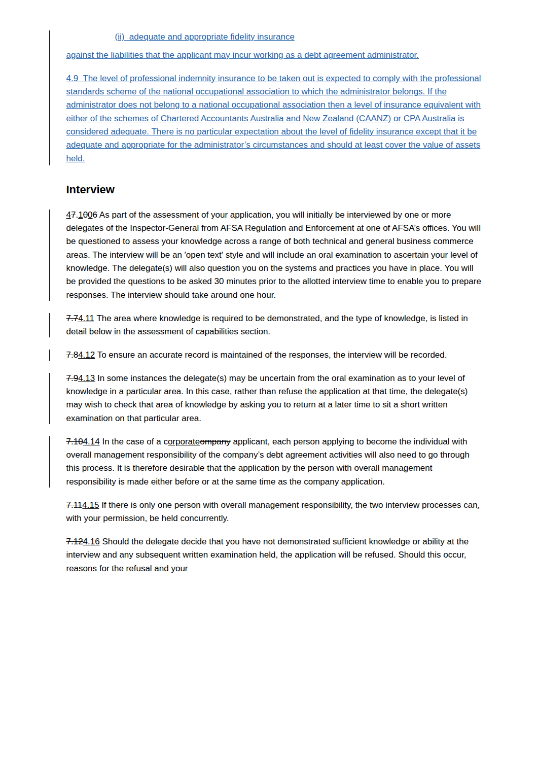(ii) adequate and appropriate fidelity insurance
against the liabilities that the applicant may incur working as a debt agreement administrator.
4.9 The level of professional indemnity insurance to be taken out is expected to comply with the professional standards scheme of the national occupational association to which the administrator belongs. If the administrator does not belong to a national occupational association then a level of insurance equivalent with either of the schemes of Chartered Accountants Australia and New Zealand (CAANZ) or CPA Australia is considered adequate. There is no particular expectation about the level of fidelity insurance except that it be adequate and appropriate for the administrator’s circumstances and should at least cover the value of assets held.
Interview
47.1006 As part of the assessment of your application, you will initially be interviewed by one or more delegates of the Inspector-General from AFSA Regulation and Enforcement at one of AFSA’s offices. You will be questioned to assess your knowledge across a range of both technical and general business commerce areas. The interview will be an 'open text' style and will include an oral examination to ascertain your level of knowledge. The delegate(s) will also question you on the systems and practices you have in place. You will be provided the questions to be asked 30 minutes prior to the allotted interview time to enable you to prepare responses. The interview should take around one hour.
7.74.11 The area where knowledge is required to be demonstrated, and the type of knowledge, is listed in detail below in the assessment of capabilities section.
7.84.12 To ensure an accurate record is maintained of the responses, the interview will be recorded.
7.94.13 In some instances the delegate(s) may be uncertain from the oral examination as to your level of knowledge in a particular area. In this case, rather than refuse the application at that time, the delegate(s) may wish to check that area of knowledge by asking you to return at a later time to sit a short written examination on that particular area.
7.104.14 In the case of a corporate ompany applicant, each person applying to become the individual with overall management responsibility of the company’s debt agreement activities will also need to go through this process. It is therefore desirable that the application by the person with overall management responsibility is made either before or at the same time as the company application.
7.114.15 If there is only one person with overall management responsibility, the two interview processes can, with your permission, be held concurrently.
7.124.16 Should the delegate decide that you have not demonstrated sufficient knowledge or ability at the interview and any subsequent written examination held, the application will be refused. Should this occur, reasons for the refusal and your